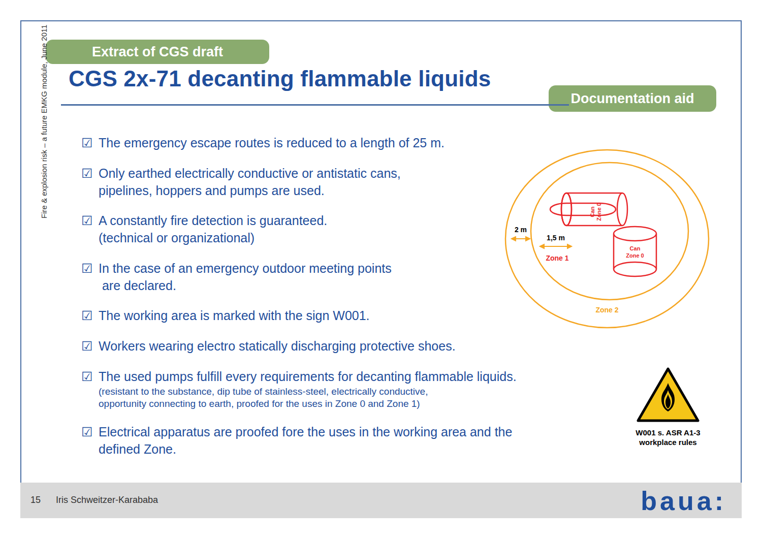Extract of CGS draft
Documentation aid
CGS 2x-71 decanting flammable liquids
Fire & explosion risk – a future EMKG module, June 2011
☑
The emergency escape routes is reduced to a length of 25 m.
☑
Only earthed electrically conductive or antistatic cans,
pipelines, hoppers and pumps are used.
☑
A constantly fire detection is guaranteed.
(technical or organizational)
☑
In the case of an emergency outdoor meeting points
are declared.
☑
The working area is marked with the sign W001.
☑
Workers wearing electro statically discharging protective shoes.
☑
The used pumps fulfill every requirements for decanting flammable liquids. (resistant to the substance, dip tube of stainless-steel, electrically conductive,
opportunity connecting to earth, proofed for the uses in Zone 0 and Zone 1)
☑
Electrical apparatus are proofed fore the uses in the working area and the
defined Zone.
Can Zone 0 Can Zone 0 2 m 1,5 m Zone 1 Zone 2
W001 s. ASR A1-3
workplace rules
15
Iris Schweitzer-Karababa
baua: